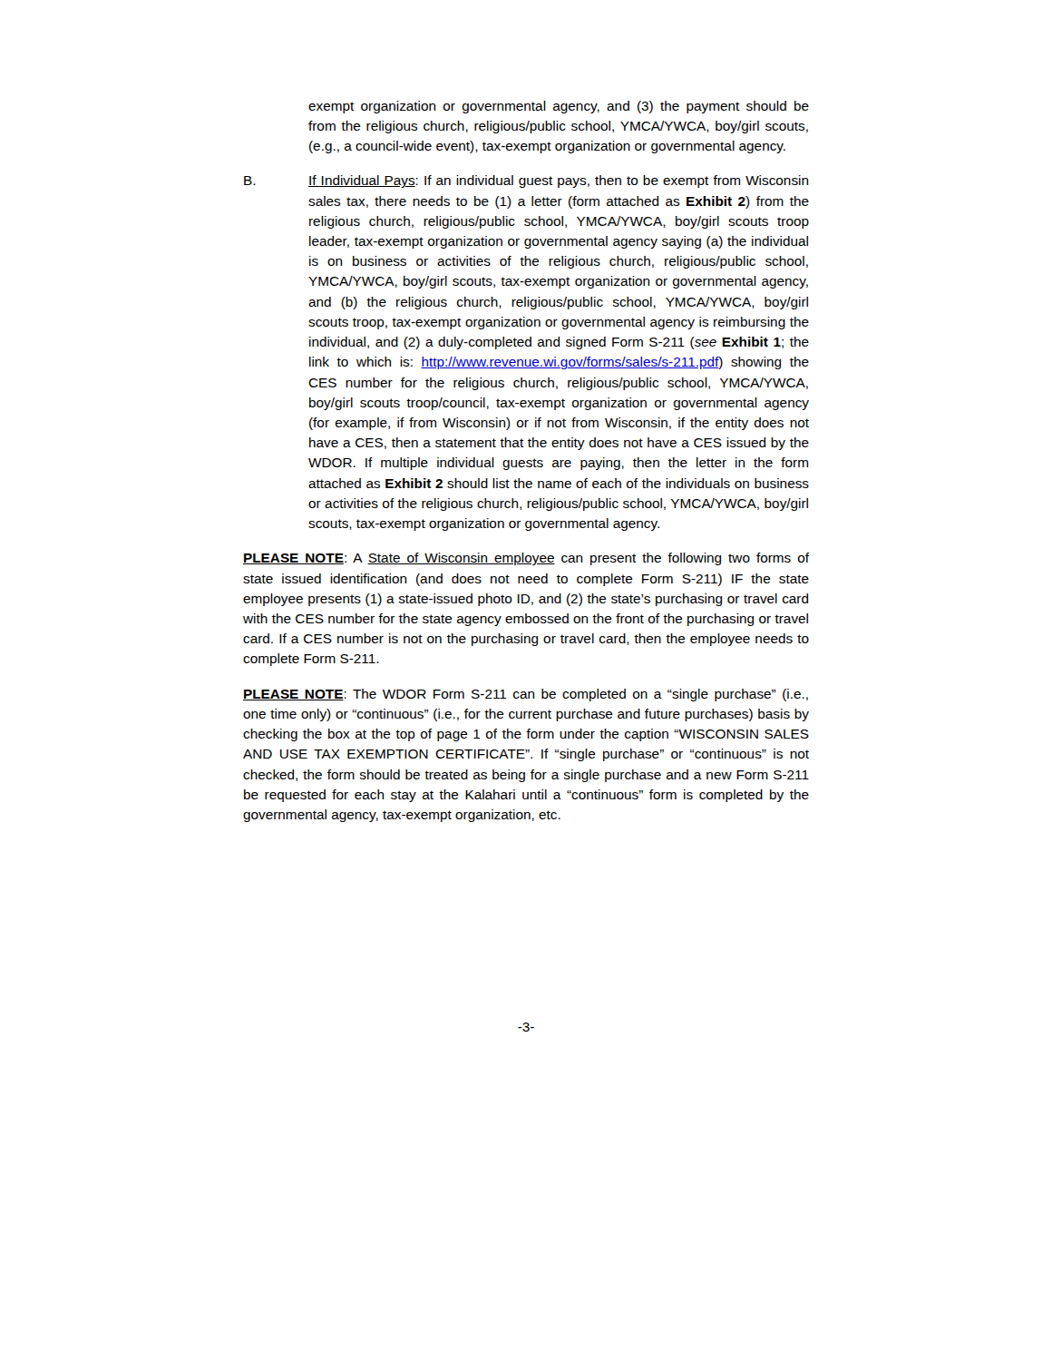exempt organization or governmental agency, and (3) the payment should be from the religious church, religious/public school, YMCA/YWCA, boy/girl scouts, (e.g., a council-wide event), tax-exempt organization or governmental agency.
B.
If Individual Pays: If an individual guest pays, then to be exempt from Wisconsin sales tax, there needs to be (1) a letter (form attached as Exhibit 2) from the religious church, religious/public school, YMCA/YWCA, boy/girl scouts troop leader, tax-exempt organization or governmental agency saying (a) the individual is on business or activities of the religious church, religious/public school, YMCA/YWCA, boy/girl scouts, tax-exempt organization or governmental agency, and (b) the religious church, religious/public school, YMCA/YWCA, boy/girl scouts troop, tax-exempt organization or governmental agency is reimbursing the individual, and (2) a duly-completed and signed Form S-211 (see Exhibit 1; the link to which is: http://www.revenue.wi.gov/forms/sales/s-211.pdf) showing the CES number for the religious church, religious/public school, YMCA/YWCA, boy/girl scouts troop/council, tax-exempt organization or governmental agency (for example, if from Wisconsin) or if not from Wisconsin, if the entity does not have a CES, then a statement that the entity does not have a CES issued by the WDOR. If multiple individual guests are paying, then the letter in the form attached as Exhibit 2 should list the name of each of the individuals on business or activities of the religious church, religious/public school, YMCA/YWCA, boy/girl scouts, tax-exempt organization or governmental agency.
PLEASE NOTE: A State of Wisconsin employee can present the following two forms of state issued identification (and does not need to complete Form S-211) IF the state employee presents (1) a state-issued photo ID, and (2) the state’s purchasing or travel card with the CES number for the state agency embossed on the front of the purchasing or travel card. If a CES number is not on the purchasing or travel card, then the employee needs to complete Form S-211.
PLEASE NOTE: The WDOR Form S-211 can be completed on a “single purchase” (i.e., one time only) or “continuous” (i.e., for the current purchase and future purchases) basis by checking the box at the top of page 1 of the form under the caption “WISCONSIN SALES AND USE TAX EXEMPTION CERTIFICATE”. If “single purchase” or “continuous” is not checked, the form should be treated as being for a single purchase and a new Form S-211 be requested for each stay at the Kalahari until a “continuous” form is completed by the governmental agency, tax-exempt organization, etc.
-3-